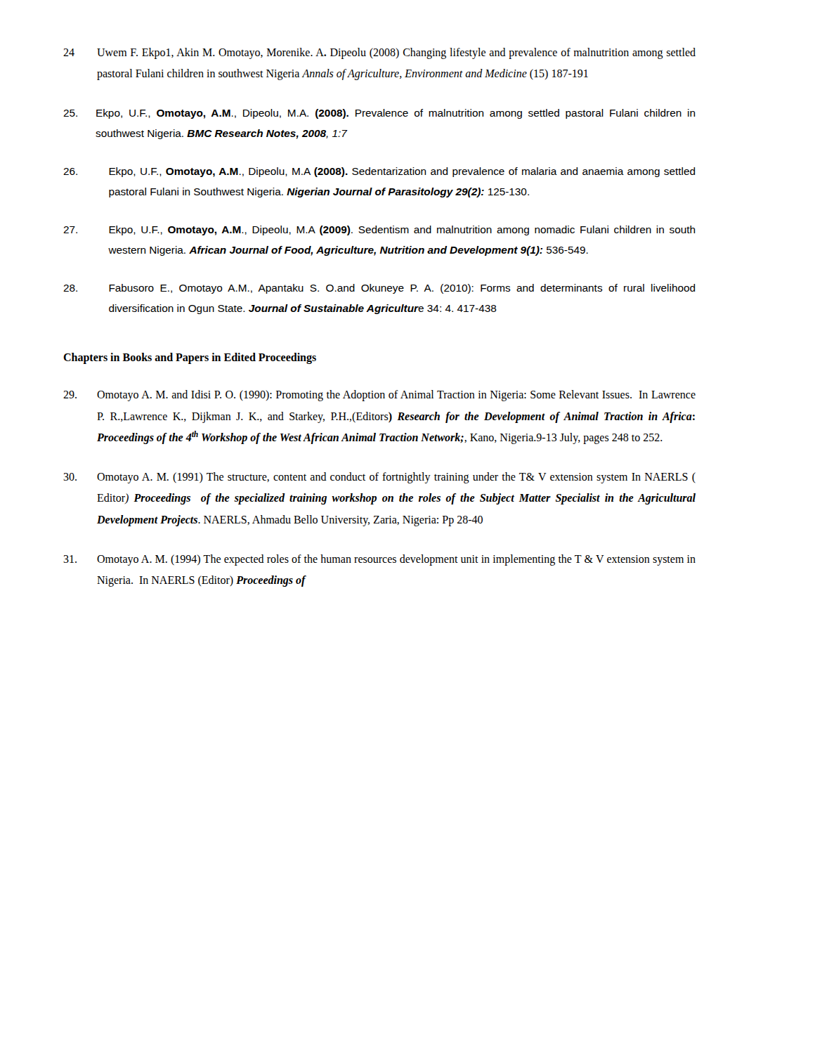24
Uwem F. Ekpo1, Akin M. Omotayo, Morenike. A. Dipeolu (2008) Changing lifestyle and prevalence of malnutrition among settled pastoral Fulani children in southwest Nigeria Annals of Agriculture, Environment and Medicine (15) 187-191
25.
Ekpo, U.F., Omotayo, A.M., Dipeolu, M.A. (2008). Prevalence of malnutrition among settled pastoral Fulani children in southwest Nigeria. BMC Research Notes, 2008, 1:7
26.
Ekpo, U.F., Omotayo, A.M., Dipeolu, M.A (2008). Sedentarization and prevalence of malaria and anaemia among settled pastoral Fulani in Southwest Nigeria. Nigerian Journal of Parasitology 29(2): 125-130.
27.
Ekpo, U.F., Omotayo, A.M., Dipeolu, M.A (2009). Sedentism and malnutrition among nomadic Fulani children in south western Nigeria. African Journal of Food, Agriculture, Nutrition and Development 9(1): 536-549.
28.
Fabusoro E., Omotayo A.M., Apantaku S. O.and Okuneye P. A. (2010): Forms and determinants of rural livelihood diversification in Ogun State. Journal of Sustainable Agriculture 34: 4. 417-438
Chapters in Books and Papers in Edited Proceedings
29.
Omotayo A. M. and Idisi P. O. (1990): Promoting the Adoption of Animal Traction in Nigeria: Some Relevant Issues. In Lawrence P. R.,Lawrence K., Dijkman J. K., and Starkey, P.H.,(Editors) Research for the Development of Animal Traction in Africa: Proceedings of the 4th Workshop of the West African Animal Traction Network;, Kano, Nigeria.9-13 July, pages 248 to 252.
30.
Omotayo A. M. (1991) The structure, content and conduct of fortnightly training under the T& V extension system In NAERLS ( Editor) Proceedings of the specialized training workshop on the roles of the Subject Matter Specialist in the Agricultural Development Projects. NAERLS, Ahmadu Bello University, Zaria, Nigeria: Pp 28-40
31.
Omotayo A. M. (1994) The expected roles of the human resources development unit in implementing the T & V extension system in Nigeria. In NAERLS (Editor) Proceedings of